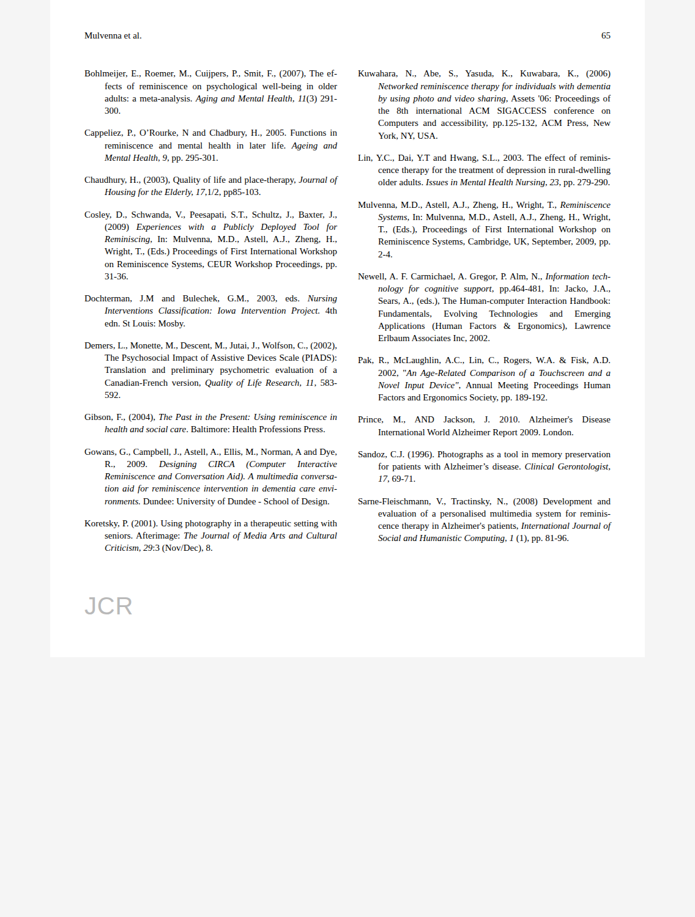Mulvenna et al. 65
Bohlmeijer, E., Roemer, M., Cuijpers, P., Smit, F., (2007), The effects of reminiscence on psychological well-being in older adults: a meta-analysis. Aging and Mental Health, 11(3) 291-300.
Cappeliez, P., O’Rourke, N and Chadbury, H., 2005. Functions in reminiscence and mental health in later life. Ageing and Mental Health, 9, pp. 295-301.
Chaudhury, H., (2003), Quality of life and place-therapy, Journal of Housing for the Elderly, 17,1/2, pp85-103.
Cosley, D., Schwanda, V., Peesapati, S.T., Schultz, J., Baxter, J., (2009) Experiences with a Publicly Deployed Tool for Reminiscing, In: Mulvenna, M.D., Astell, A.J., Zheng, H., Wright, T., (Eds.) Proceedings of First International Workshop on Reminiscence Systems, CEUR Workshop Proceedings, pp. 31-36.
Dochterman, J.M and Bulechek, G.M., 2003, eds. Nursing Interventions Classification: Iowa Intervention Project. 4th edn. St Louis: Mosby.
Demers, L., Monette, M., Descent, M., Jutai, J., Wolfson, C., (2002), The Psychosocial Impact of Assistive Devices Scale (PIADS): Translation and preliminary psychometric evaluation of a Canadian-French version, Quality of Life Research, 11, 583-592.
Gibson, F., (2004), The Past in the Present: Using reminiscence in health and social care. Baltimore: Health Professions Press.
Gowans, G., Campbell, J., Astell, A., Ellis, M., Norman, A and Dye, R., 2009. Designing CIRCA (Computer Interactive Reminiscence and Conversation Aid). A multimedia conversation aid for reminiscence intervention in dementia care environments. Dundee: University of Dundee - School of Design.
Koretsky, P. (2001). Using photography in a therapeutic setting with seniors. Afterimage: The Journal of Media Arts and Cultural Criticism, 29:3 (Nov/Dec), 8.
Kuwahara, N., Abe, S., Yasuda, K., Kuwabara, K., (2006) Networked reminiscence therapy for individuals with dementia by using photo and video sharing, Assets '06: Proceedings of the 8th international ACM SIGACCESS conference on Computers and accessibility, pp.125-132, ACM Press, New York, NY, USA.
Lin, Y.C., Dai, Y.T and Hwang, S.L., 2003. The effect of reminiscence therapy for the treatment of depression in rural-dwelling older adults. Issues in Mental Health Nursing, 23, pp. 279-290.
Mulvenna, M.D., Astell, A.J., Zheng, H., Wright, T., Reminiscence Systems, In: Mulvenna, M.D., Astell, A.J., Zheng, H., Wright, T., (Eds.), Proceedings of First International Workshop on Reminiscence Systems, Cambridge, UK, September, 2009, pp. 2-4.
Newell, A. F. Carmichael, A. Gregor, P. Alm, N., Information technology for cognitive support, pp.464-481, In: Jacko, J.A., Sears, A., (eds.), The Human-computer Interaction Handbook: Fundamentals, Evolving Technologies and Emerging Applications (Human Factors & Ergonomics), Lawrence Erlbaum Associates Inc, 2002.
Pak, R., McLaughlin, A.C., Lin, C., Rogers, W.A. & Fisk, A.D. 2002, "An Age-Related Comparison of a Touchscreen and a Novel Input Device", Annual Meeting Proceedings Human Factors and Ergonomics Society, pp. 189-192.
Prince, M., AND Jackson, J. 2010. Alzheimer's Disease International World Alzheimer Report 2009. London.
Sandoz, C.J. (1996). Photographs as a tool in memory preservation for patients with Alzheimer’s disease. Clinical Gerontologist, 17, 69-71.
Sarne-Fleischmann, V., Tractinsky, N., (2008) Development and evaluation of a personalised multimedia system for reminiscence therapy in Alzheimer's patients, International Journal of Social and Humanistic Computing, 1 (1), pp. 81-96.
JCR